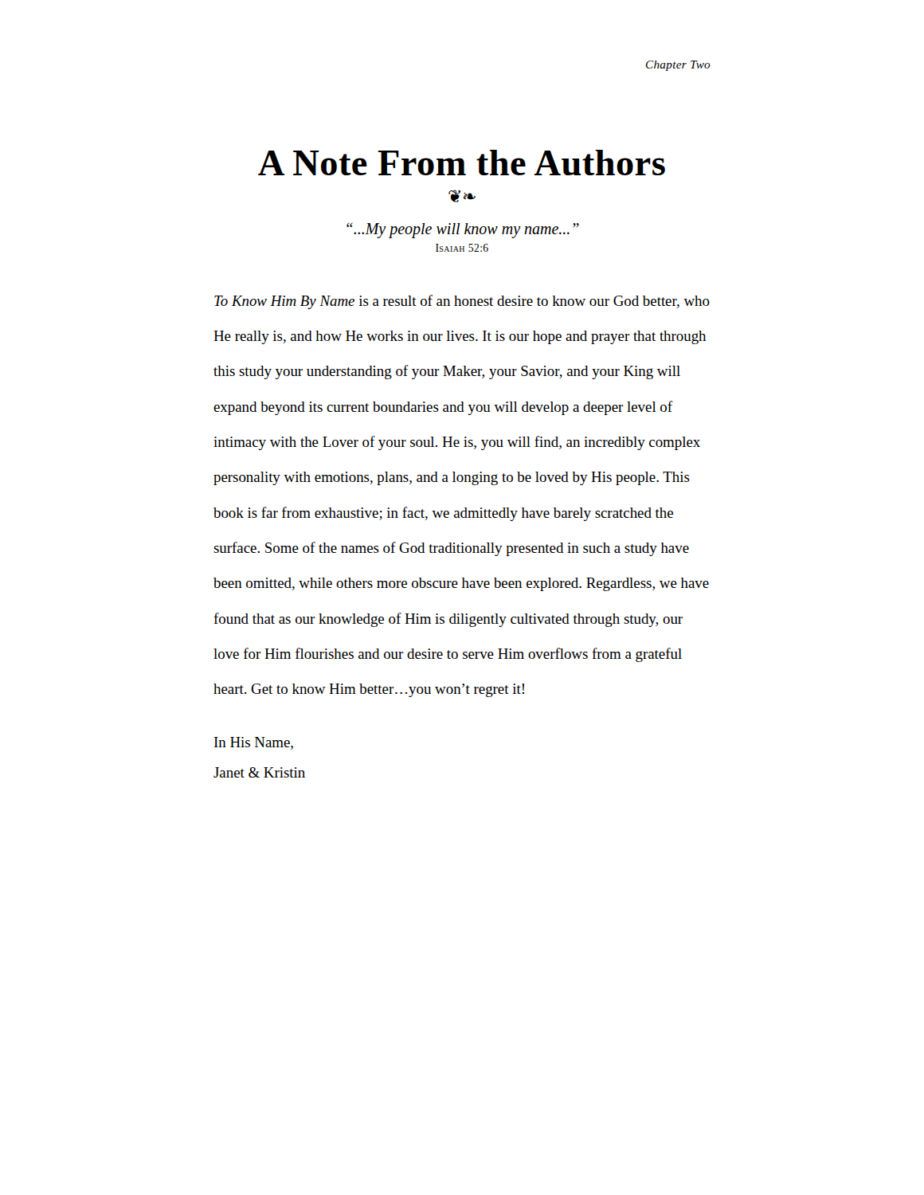Chapter Two
A Note From the Authors
❦❧
“...My people will know my name...”
Isaiah 52:6
To Know Him By Name is a result of an honest desire to know our God better, who He really is, and how He works in our lives. It is our hope and prayer that through this study your understanding of your Maker, your Savior, and your King will expand beyond its current boundaries and you will develop a deeper level of intimacy with the Lover of your soul. He is, you will find, an incredibly complex personality with emotions, plans, and a longing to be loved by His people. This book is far from exhaustive; in fact, we admittedly have barely scratched the surface. Some of the names of God traditionally presented in such a study have been omitted, while others more obscure have been explored. Regardless, we have found that as our knowledge of Him is diligently cultivated through study, our love for Him flourishes and our desire to serve Him overflows from a grateful heart. Get to know Him better…you won’t regret it!
In His Name,
Janet & Kristin